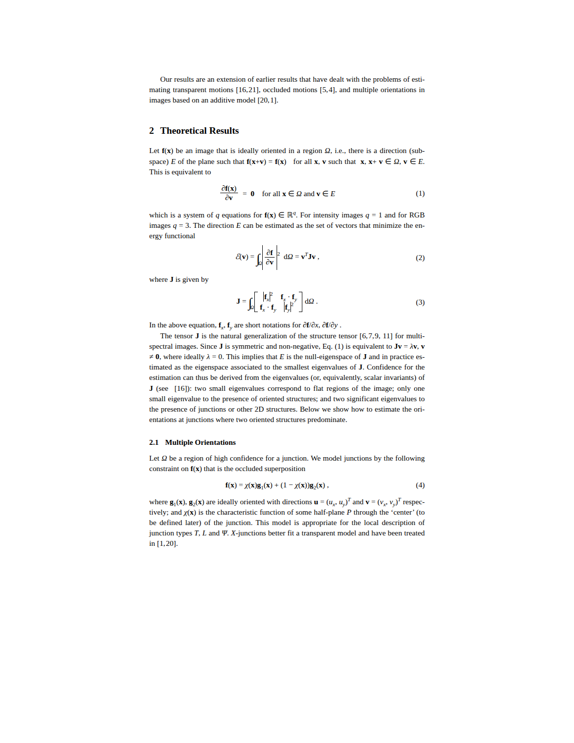Our results are an extension of earlier results that have dealt with the problems of estimating transparent motions [16, 21], occluded motions [5, 4], and multiple orientations in images based on an additive model [20, 1].
2 Theoretical Results
Let f(x) be an image that is ideally oriented in a region Ω, i.e., there is a direction (subspace) E of the plane such that f(x+v) = f(x) for all x, v such that x, x+ v ∈ Ω, v ∈ E. This is equivalent to
∂f(x)∂v = 0 for all x ∈ Ω and v ∈ E
(1)
which is a system of q equations for f(x) ∈ ℝq. For intensity images q = 1 and for RGB images q = 3. The direction E can be estimated as the set of vectors that minimize the energy functional
ℰ(v) = ∫Ω ∂f∂v 2 dΩ = vTJv ,
(2)
where J is given by
J = ∫Ω
| f x 2 | f x · f y |
| f x · f y | f y 2 |
dΩ .
(3)
In the above equation, fx, fy are short notations for ∂f/∂x, ∂f/∂y .
The tensor J is the natural generalization of the structure tensor [6, 7, 9, 11] for multi-spectral images. Since J is symmetric and non-negative, Eq. (1) is equivalent to Jv = λv, v ≠ 0, where ideally λ = 0. This implies that E is the null-eigenspace of J and in practice estimated as the eigenspace associated to the smallest eigenvalues of J. Confidence for the estimation can thus be derived from the eigenvalues (or, equivalently, scalar invariants) of J (see [16]): two small eigenvalues correspond to flat regions of the image; only one small eigenvalue to the presence of oriented structures; and two significant eigenvalues to the presence of junctions or other 2D structures. Below we show how to estimate the orientations at junctions where two oriented structures predominate.
2.1 Multiple Orientations
Let Ω be a region of high confidence for a junction. We model junctions by the following constraint on f(x) that is the occluded superposition
f(x) = χ(x)g1(x) + (1 − χ(x))g2(x) ,
(4)
where g1(x), g2(x) are ideally oriented with directions u = (ux, uy)T and v = (vx, vy)T respectively; and χ(x) is the characteristic function of some half-plane P through the ‘center’ (to be defined later) of the junction. This model is appropriate for the local description of junction types T, L and Ψ. X-junctions better fit a transparent model and have been treated in [1, 20].